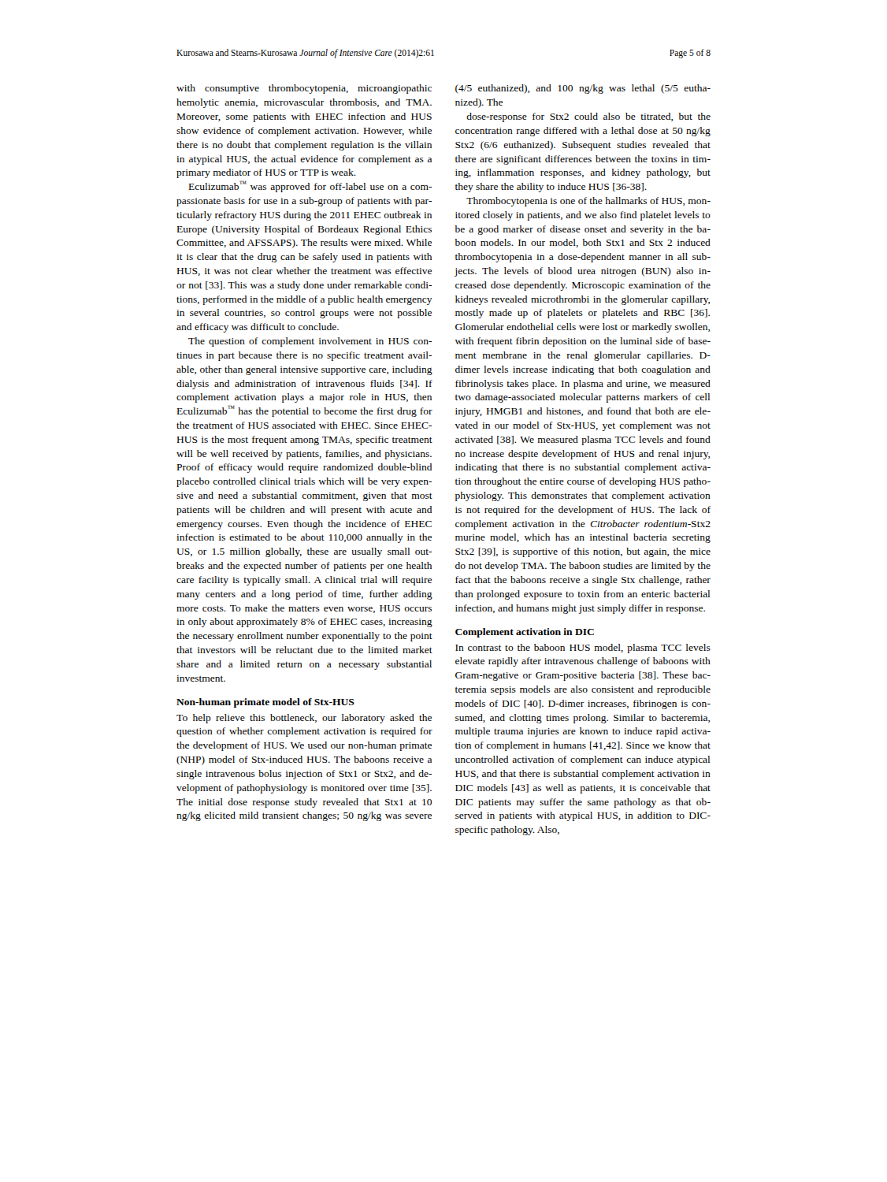Kurosawa and Stearns-Kurosawa Journal of Intensive Care (2014)2:61 Page 5 of 8
with consumptive thrombocytopenia, microangiopathic hemolytic anemia, microvascular thrombosis, and TMA. Moreover, some patients with EHEC infection and HUS show evidence of complement activation. However, while there is no doubt that complement regulation is the villain in atypical HUS, the actual evidence for complement as a primary mediator of HUS or TTP is weak.
Eculizumab™ was approved for off-label use on a compassionate basis for use in a sub-group of patients with particularly refractory HUS during the 2011 EHEC outbreak in Europe (University Hospital of Bordeaux Regional Ethics Committee, and AFSSAPS). The results were mixed. While it is clear that the drug can be safely used in patients with HUS, it was not clear whether the treatment was effective or not [33]. This was a study done under remarkable conditions, performed in the middle of a public health emergency in several countries, so control groups were not possible and efficacy was difficult to conclude.
The question of complement involvement in HUS continues in part because there is no specific treatment available, other than general intensive supportive care, including dialysis and administration of intravenous fluids [34]. If complement activation plays a major role in HUS, then Eculizumab™ has the potential to become the first drug for the treatment of HUS associated with EHEC. Since EHEC-HUS is the most frequent among TMAs, specific treatment will be well received by patients, families, and physicians. Proof of efficacy would require randomized double-blind placebo controlled clinical trials which will be very expensive and need a substantial commitment, given that most patients will be children and will present with acute and emergency courses. Even though the incidence of EHEC infection is estimated to be about 110,000 annually in the US, or 1.5 million globally, these are usually small outbreaks and the expected number of patients per one health care facility is typically small. A clinical trial will require many centers and a long period of time, further adding more costs. To make the matters even worse, HUS occurs in only about approximately 8% of EHEC cases, increasing the necessary enrollment number exponentially to the point that investors will be reluctant due to the limited market share and a limited return on a necessary substantial investment.
Non-human primate model of Stx-HUS
To help relieve this bottleneck, our laboratory asked the question of whether complement activation is required for the development of HUS. We used our non-human primate (NHP) model of Stx-induced HUS. The baboons receive a single intravenous bolus injection of Stx1 or Stx2, and development of pathophysiology is monitored over time [35]. The initial dose response study revealed that Stx1 at 10 ng/kg elicited mild transient changes; 50 ng/kg was severe (4/5 euthanized), and 100 ng/kg was lethal (5/5 euthanized). The
dose-response for Stx2 could also be titrated, but the concentration range differed with a lethal dose at 50 ng/kg Stx2 (6/6 euthanized). Subsequent studies revealed that there are significant differences between the toxins in timing, inflammation responses, and kidney pathology, but they share the ability to induce HUS [36-38].
Thrombocytopenia is one of the hallmarks of HUS, monitored closely in patients, and we also find platelet levels to be a good marker of disease onset and severity in the baboon models. In our model, both Stx1 and Stx 2 induced thrombocytopenia in a dose-dependent manner in all subjects. The levels of blood urea nitrogen (BUN) also increased dose dependently. Microscopic examination of the kidneys revealed microthrombi in the glomerular capillary, mostly made up of platelets or platelets and RBC [36]. Glomerular endothelial cells were lost or markedly swollen, with frequent fibrin deposition on the luminal side of basement membrane in the renal glomerular capillaries. D-dimer levels increase indicating that both coagulation and fibrinolysis takes place. In plasma and urine, we measured two damage-associated molecular patterns markers of cell injury, HMGB1 and histones, and found that both are elevated in our model of Stx-HUS, yet complement was not activated [38]. We measured plasma TCC levels and found no increase despite development of HUS and renal injury, indicating that there is no substantial complement activation throughout the entire course of developing HUS pathophysiology. This demonstrates that complement activation is not required for the development of HUS. The lack of complement activation in the Citrobacter rodentium-Stx2 murine model, which has an intestinal bacteria secreting Stx2 [39], is supportive of this notion, but again, the mice do not develop TMA. The baboon studies are limited by the fact that the baboons receive a single Stx challenge, rather than prolonged exposure to toxin from an enteric bacterial infection, and humans might just simply differ in response.
Complement activation in DIC
In contrast to the baboon HUS model, plasma TCC levels elevate rapidly after intravenous challenge of baboons with Gram-negative or Gram-positive bacteria [38]. These bacteremia sepsis models are also consistent and reproducible models of DIC [40]. D-dimer increases, fibrinogen is consumed, and clotting times prolong. Similar to bacteremia, multiple trauma injuries are known to induce rapid activation of complement in humans [41,42]. Since we know that uncontrolled activation of complement can induce atypical HUS, and that there is substantial complement activation in DIC models [43] as well as patients, it is conceivable that DIC patients may suffer the same pathology as that observed in patients with atypical HUS, in addition to DIC-specific pathology. Also,